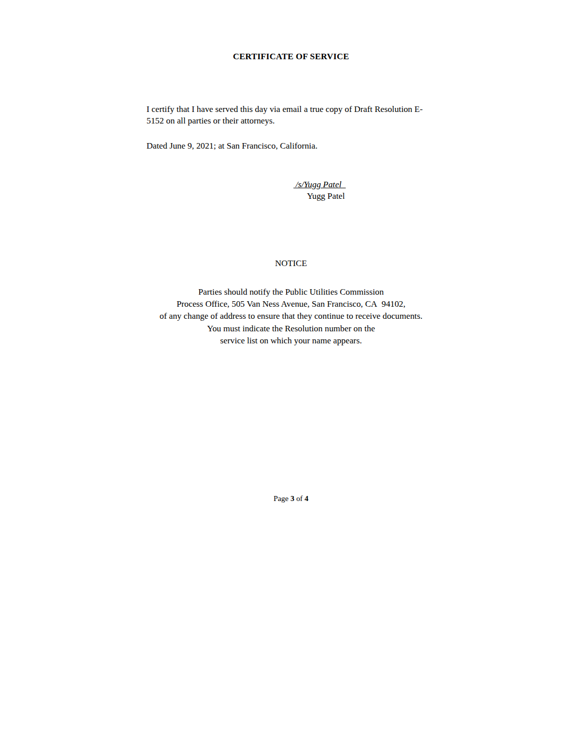CERTIFICATE OF SERVICE
I certify that I have served this day via email a true copy of Draft Resolution E-5152 on all parties or their attorneys.
Dated June 9, 2021; at San Francisco, California.
/s/Yugg Patel
Yugg Patel
NOTICE
Parties should notify the Public Utilities Commission
Process Office, 505 Van Ness Avenue, San Francisco, CA 94102,
of any change of address to ensure that they continue to receive documents.
You must indicate the Resolution number on the
service list on which your name appears.
Page 3 of 4